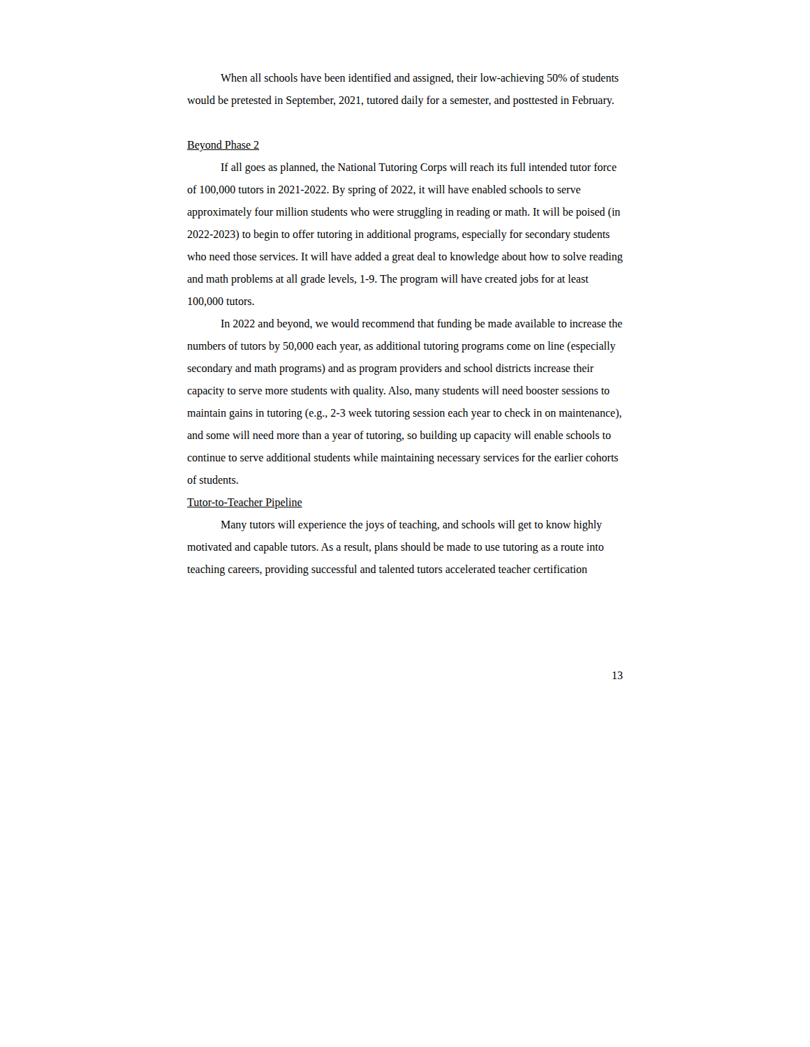When all schools have been identified and assigned, their low-achieving 50% of students would be pretested in September, 2021, tutored daily for a semester, and posttested in February.
Beyond Phase 2
If all goes as planned, the National Tutoring Corps will reach its full intended tutor force of 100,000 tutors in 2021-2022. By spring of 2022, it will have enabled schools to serve approximately four million students who were struggling in reading or math. It will be poised (in 2022-2023) to begin to offer tutoring in additional programs, especially for secondary students who need those services. It will have added a great deal to knowledge about how to solve reading and math problems at all grade levels, 1-9. The program will have created jobs for at least 100,000 tutors.
In 2022 and beyond, we would recommend that funding be made available to increase the numbers of tutors by 50,000 each year, as additional tutoring programs come on line (especially secondary and math programs) and as program providers and school districts increase their capacity to serve more students with quality. Also, many students will need booster sessions to maintain gains in tutoring (e.g., 2-3 week tutoring session each year to check in on maintenance), and some will need more than a year of tutoring, so building up capacity will enable schools to continue to serve additional students while maintaining necessary services for the earlier cohorts of students.
Tutor-to-Teacher Pipeline
Many tutors will experience the joys of teaching, and schools will get to know highly motivated and capable tutors. As a result, plans should be made to use tutoring as a route into teaching careers, providing successful and talented tutors accelerated teacher certification
13